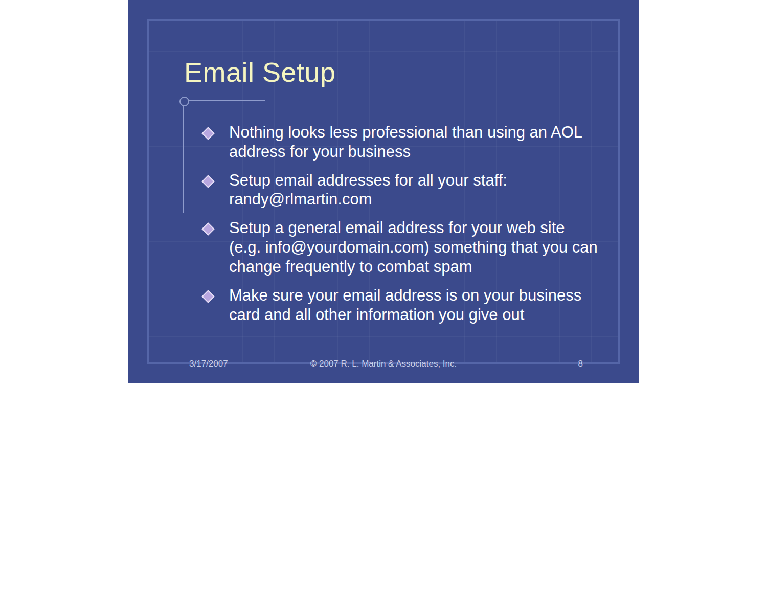Email Setup
Nothing looks less professional than using an AOL address for your business
Setup email addresses for all your staff: randy@rlmartin.com
Setup a general email address for your web site (e.g. info@yourdomain.com) something that you can change frequently to combat spam
Make sure your email address is on your business card and all other information you give out
3/17/2007 © 2007 R. L. Martin & Associates, Inc. 8